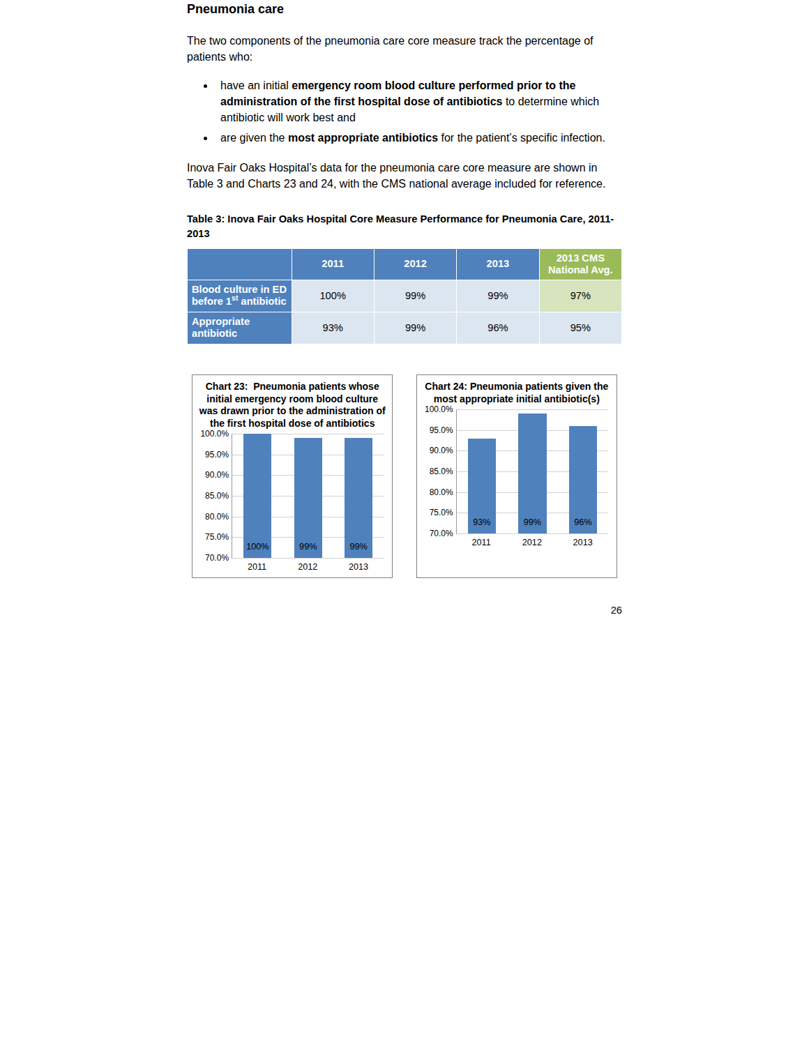Pneumonia care
The two components of the pneumonia care core measure track the percentage of patients who:
have an initial emergency room blood culture performed prior to the administration of the first hospital dose of antibiotics to determine which antibiotic will work best and
are given the most appropriate antibiotics for the patient’s specific infection.
Inova Fair Oaks Hospital’s data for the pneumonia care core measure are shown in Table 3 and Charts 23 and 24, with the CMS national average included for reference.
Table 3: Inova Fair Oaks Hospital Core Measure Performance for Pneumonia Care, 2011-2013
| | 2011 | 2012 | 2013 | 2013 CMS National Avg. |
| --- | --- | --- | --- | --- |
| Blood culture in ED before 1 st antibiotic | 100% | 99% | 99% | 97% |
| Appropriate antibiotic | 93% | 99% | 96% | 95% |
Chart 23: Pneumonia patients whose initial emergency room blood culture was drawn prior to the administration of the first hospital dose of antibiotics
100.0%
95.0%
90.0%
85.0%
80.0%
75.0%
70.0%
100%
99%
99%
2011
2012
2013
Chart 24: Pneumonia patients given the most appropriate initial antibiotic(s)
100.0%
95.0%
90.0%
85.0%
80.0%
75.0%
70.0%
93%
99%
96%
2011
2012
2013
26